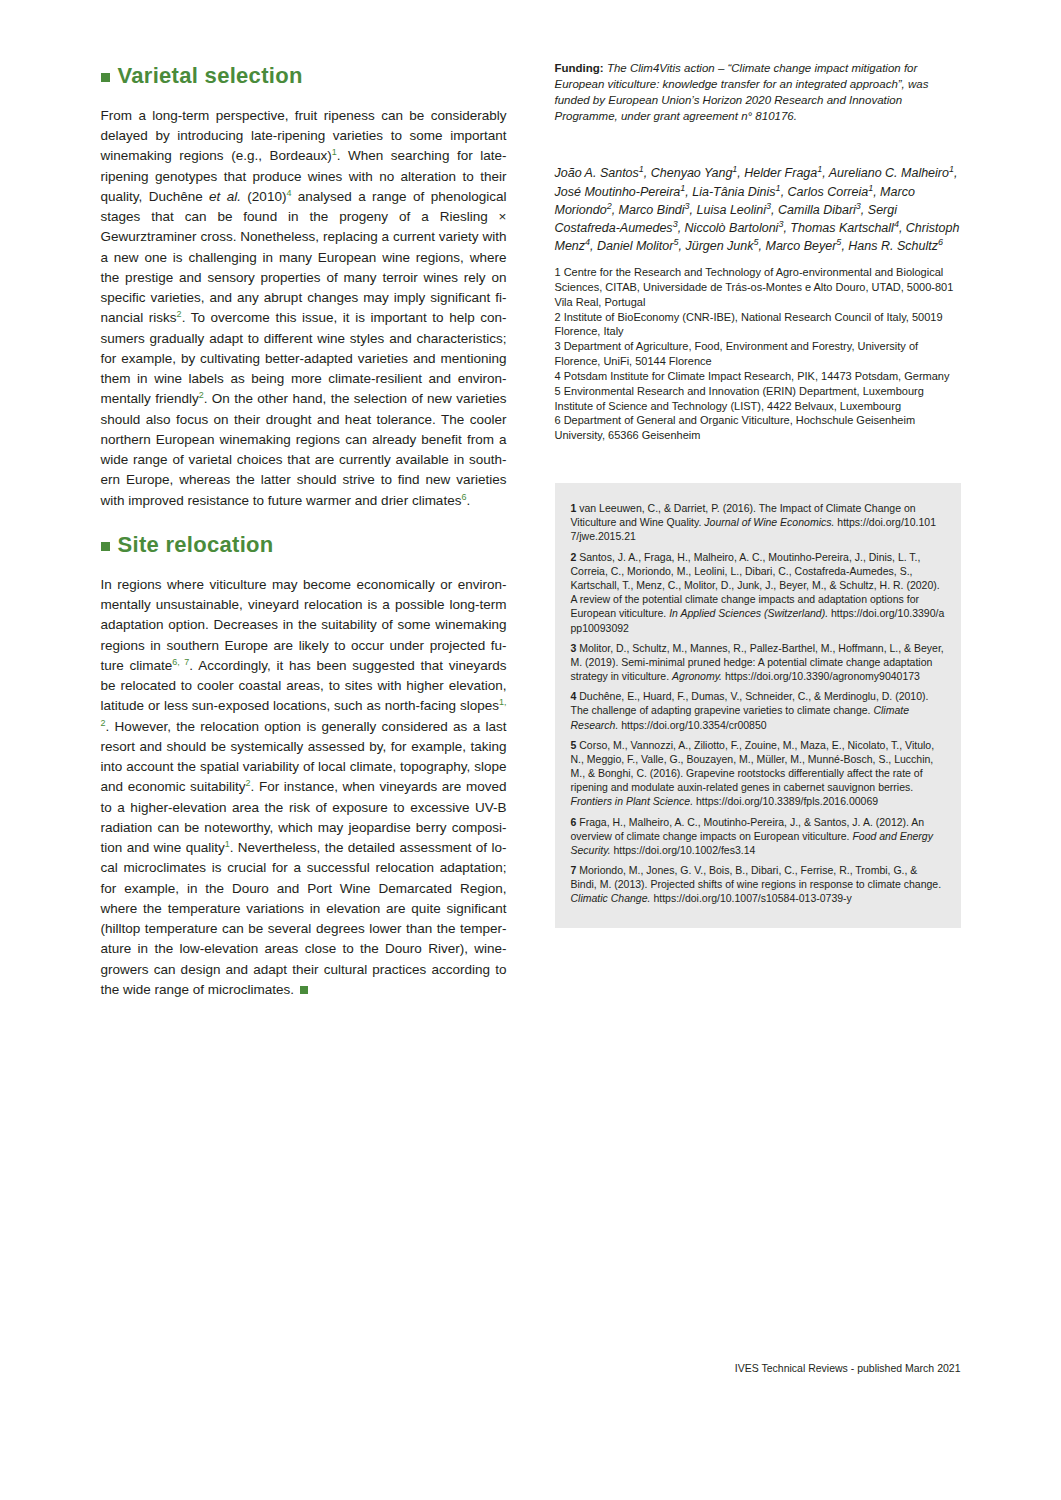Varietal selection
From a long-term perspective, fruit ripeness can be considerably delayed by introducing late-ripening varieties to some important winemaking regions (e.g., Bordeaux)1. When searching for late-ripening genotypes that produce wines with no alteration to their quality, Duchêne et al. (2010)4 analysed a range of phenological stages that can be found in the progeny of a Riesling × Gewurztraminer cross. Nonetheless, replacing a current variety with a new one is challenging in many European wine regions, where the prestige and sensory properties of many terroir wines rely on specific varieties, and any abrupt changes may imply significant financial risks2. To overcome this issue, it is important to help consumers gradually adapt to different wine styles and characteristics; for example, by cultivating better-adapted varieties and mentioning them in wine labels as being more climate-resilient and environmentally friendly2. On the other hand, the selection of new varieties should also focus on their drought and heat tolerance. The cooler northern European winemaking regions can already benefit from a wide range of varietal choices that are currently available in southern Europe, whereas the latter should strive to find new varieties with improved resistance to future warmer and drier climates6.
Site relocation
In regions where viticulture may become economically or environmentally unsustainable, vineyard relocation is a possible long-term adaptation option. Decreases in the suitability of some winemaking regions in southern Europe are likely to occur under projected future climate6, 7. Accordingly, it has been suggested that vineyards be relocated to cooler coastal areas, to sites with higher elevation, latitude or less sun-exposed locations, such as north-facing slopes1, 2. However, the relocation option is generally considered as a last resort and should be systemically assessed by, for example, taking into account the spatial variability of local climate, topography, slope and economic suitability2. For instance, when vineyards are moved to a higher-elevation area the risk of exposure to excessive UV-B radiation can be noteworthy, which may jeopardise berry composition and wine quality1. Nevertheless, the detailed assessment of local microclimates is crucial for a successful relocation adaptation; for example, in the Douro and Port Wine Demarcated Region, where the temperature variations in elevation are quite significant (hilltop temperature can be several degrees lower than the temperature in the low-elevation areas close to the Douro River), winegrowers can design and adapt their cultural practices according to the wide range of microclimates.
Funding: The Clim4Vitis action – “Climate change impact mitigation for European viticulture: knowledge transfer for an integrated approach”, was funded by European Union’s Horizon 2020 Research and Innovation Programme, under grant agreement n° 810176.
João A. Santos1, Chenyao Yang1, Helder Fraga1, Aureliano C. Malheiro1, José Moutinho-Pereira1, Lia-Tânia Dinis1, Carlos Correia1, Marco Moriondo2, Marco Bindi3, Luisa Leolini3, Camilla Dibari3, Sergi Costafreda-Aumedes3, Niccolò Bartoloni3, Thomas Kartschall4, Christoph Menz4, Daniel Molitor5, Jürgen Junk5, Marco Beyer5, Hans R. Schultz6
1 Centre for the Research and Technology of Agro-environmental and Biological Sciences, CITAB, Universidade de Trás-os-Montes e Alto Douro, UTAD, 5000-801 Vila Real, Portugal
2 Institute of BioEconomy (CNR-IBE), National Research Council of Italy, 50019 Florence, Italy
3 Department of Agriculture, Food, Environment and Forestry, University of Florence, UniFi, 50144 Florence
4 Potsdam Institute for Climate Impact Research, PIK, 14473 Potsdam, Germany
5 Environmental Research and Innovation (ERIN) Department, Luxembourg Institute of Science and Technology (LIST), 4422 Belvaux, Luxembourg
6 Department of General and Organic Viticulture, Hochschule Geisenheim University, 65366 Geisenheim
1 van Leeuwen, C., & Darriet, P. (2016). The Impact of Climate Change on Viticulture and Wine Quality. Journal of Wine Economics. https://doi.org/10.1017/jwe.2015.21
2 Santos, J. A., Fraga, H., Malheiro, A. C., Moutinho-Pereira, J., Dinis, L. T., Correia, C., Moriondo, M., Leolini, L., Dibari, C., Costafreda-Aumedes, S., Kartschall, T., Menz, C., Molitor, D., Junk, J., Beyer, M., & Schultz, H. R. (2020). A review of the potential climate change impacts and adaptation options for European viticulture. In Applied Sciences (Switzerland). https://doi.org/10.3390/app10093092
3 Molitor, D., Schultz, M., Mannes, R., Pallez-Barthel, M., Hoffmann, L., & Beyer, M. (2019). Semi-minimal pruned hedge: A potential climate change adaptation strategy in viticulture. Agronomy. https://doi.org/10.3390/agronomy9040173
4 Duchêne, E., Huard, F., Dumas, V., Schneider, C., & Merdinoglu, D. (2010). The challenge of adapting grapevine varieties to climate change. Climate Research. https://doi.org/10.3354/cr00850
5 Corso, M., Vannozzi, A., Ziliotto, F., Zouine, M., Maza, E., Nicolato, T., Vitulo, N., Meggio, F., Valle, G., Bouzayen, M., Müller, M., Munné-Bosch, S., Lucchin, M., & Bonghi, C. (2016). Grapevine rootstocks differentially affect the rate of ripening and modulate auxin-related genes in cabernet sauvignon berries. Frontiers in Plant Science. https://doi.org/10.3389/fpls.2016.00069
6 Fraga, H., Malheiro, A. C., Moutinho-Pereira, J., & Santos, J. A. (2012). An overview of climate change impacts on European viticulture. Food and Energy Security. https://doi.org/10.1002/fes3.14
7 Moriondo, M., Jones, G. V., Bois, B., Dibari, C., Ferrise, R., Trombi, G., & Bindi, M. (2013). Projected shifts of wine regions in response to climate change. Climatic Change. https://doi.org/10.1007/s10584-013-0739-y
IVES Technical Reviews - published March 2021